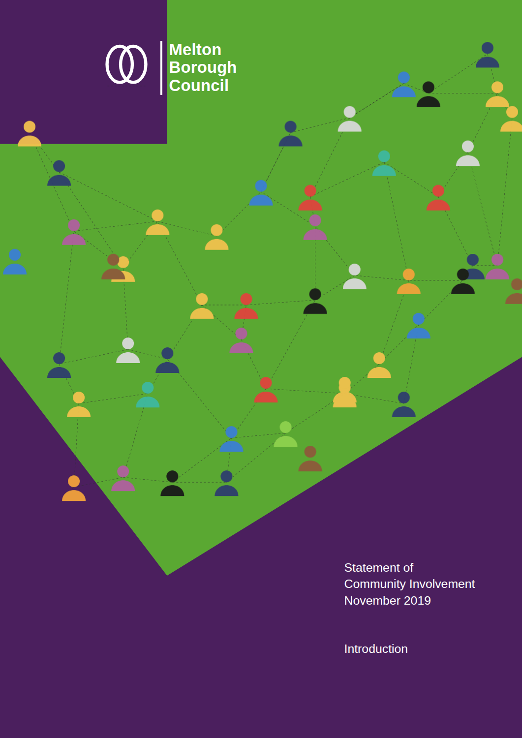Melton
Borough
Council
Statement of
Community Involvement
November 2019
Introduction